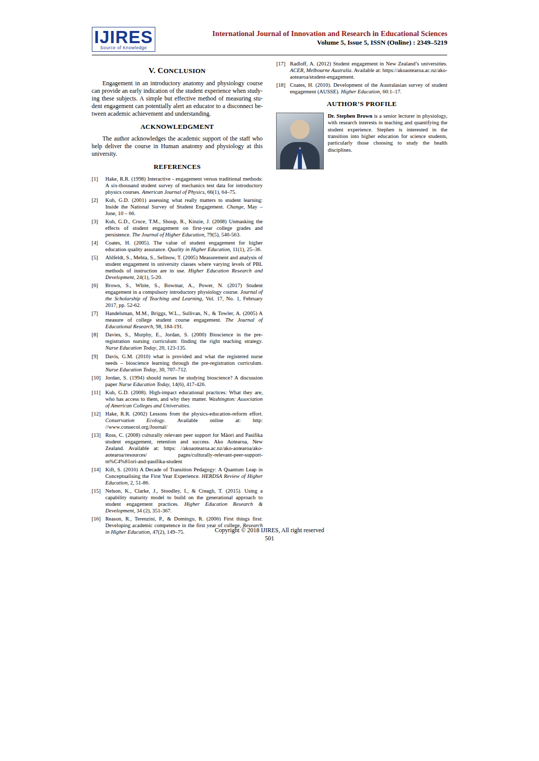IJIRES Source of Knowledge
International Journal of Innovation and Research in Educational Sciences
Volume 5, Issue 5, ISSN (Online) : 2349–5219
V. CONCLUSION
Engagement in an introductory anatomy and physiology course can provide an early indication of the student experience when studying these subjects. A simple but effective method of measuring student engagement can potentially alert an educator to a disconnect between academic achievement and understanding.
ACKNOWLEDGMENT
The author acknowledges the academic support of the staff who help deliver the course in Human anatomy and physiology at this university.
REFERENCES
[1] Hake, R.R. (1998) Interactive - engagement versus traditional methods: A six-thousand student survey of mechanics test data for introductory physics courses. American Journal of Physics, 66(1), 64–75.
[2] Kuh, G.D. (2001) assessing what really matters to student learning: Inside the National Survey of Student Engagement. Change, May – June, 10 – 66.
[3] Kuh, G.D., Cruce, T.M., Shoup, R., Kinzie, J. (2008) Unmasking the effects of student engagement on first-year college grades and persistence. The Journal of Higher Education, 79(5), 540-563.
[4] Coates, H. (2005). The value of student engagement for higher education quality assurance. Quality in Higher Education, 11(1), 25–36.
[5] Ahlfeldt, S., Mehta, S., Sellnow, T. (2005) Measurement and analysis of student engagement in university classes where varying levels of PBL methods of instruction are in use. Higher Education Research and Development, 24(1), 5-20.
[6] Brown, S., White, S., Bowmar, A., Power, N. (2017) Student engagement in a compulsory introductory physiology course. Journal of the Scholarship of Teaching and Learning, Vol. 17, No. 1, February 2017, pp. 52-62.
[7] Handelsman, M.M., Briggs, W.L., Sullivan, N., & Towler, A. (2005) A measure of college student course engagement. The Journal of Educational Research, 98, 184-191.
[8] Davies, S., Murphy, E., Jordan, S. (2000) Bioscience in the pre-registration nursing curriculum: finding the right teaching strategy. Nurse Education Today, 20, 123-135.
[9] Davis, G.M. (2010) what is provided and what the registered nurse needs – bioscience learning through the pre-registration curriculum. Nurse Education Today, 30, 707–712.
[10] Jordan, S. (1994) should nurses be studying bioscience? A discussion paper Nurse Education Today, 14(6), 417-426.
[11] Kuh, G.D. (2008). High-impact educational practices: What they are, who has access to them, and why they matter. Washington: Association of American Colleges and Universities.
[12] Hake, R.R. (2002) Lessons from the physics-education-reform effort. Conservation Ecology. Available online at: http: //www.consecol.org/Journal/
[13] Ross, C. (2008) culturally relevant peer support for Māori and Pasifika student engagement, retention and success. Ako Aotearoa, New Zealand. Available at: https: //akoaotearoa.ac.nz/ako-aotearoa/ako-aotearoa/resources/ pages/culturally-relevant-peer-support-m%C4%81ori-and-pasifika-student
[14] Kift, S. (2016) A Decade of Transition Pedagogy: A Quantum Leap in Conceptualising the First Year Experience. HERDSA Review of Higher Education, 2, 51-86.
[15] Nelson, K., Clarke, J., Stoodley, I., & Creagh, T. (2015). Using a capability maturity model to build on the generational approach to student engagement practices. Higher Education Research & Development, 34 (2), 351-367.
[16] Reason, R., Terenzini, P., & Domingo, R. (2006) First things first: Developing academic competence in the first year of college, Research in Higher Education, 47(2), 149–75.
[17] Radloff, A. (2012) Student engagement in New Zealand’s universities. ACER, Melbourne Australia. Available at: https://akoaotearoa.ac.nz/ako-aotearoa/student-engagement.
[18] Coates, H. (2010). Development of the Australasian survey of student engagement (AUSSE). Higher Education, 60:1–17.
AUTHOR’S PROFILE
Dr. Stephen Brown is a senior lecturer in physiology, with research interests in teaching and quantifying the student experience. Stephen is interested in the transition into higher education for science students, particularly those choosing to study the health disciplines.
Copyright © 2018 IJIRES, All right reserved
501